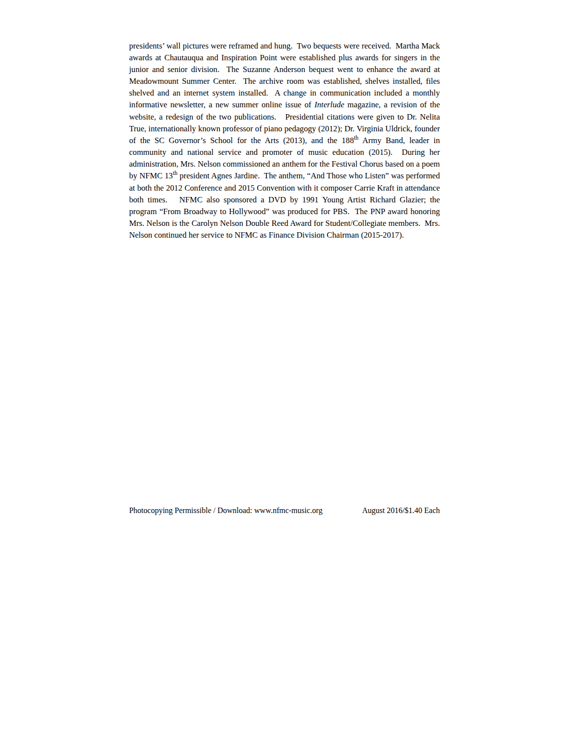presidents’ wall pictures were reframed and hung. Two bequests were received. Martha Mack awards at Chautauqua and Inspiration Point were established plus awards for singers in the junior and senior division. The Suzanne Anderson bequest went to enhance the award at Meadowmount Summer Center. The archive room was established, shelves installed, files shelved and an internet system installed. A change in communication included a monthly informative newsletter, a new summer online issue of Interlude magazine, a revision of the website, a redesign of the two publications. Presidential citations were given to Dr. Nelita True, internationally known professor of piano pedagogy (2012); Dr. Virginia Uldrick, founder of the SC Governor’s School for the Arts (2013), and the 188th Army Band, leader in community and national service and promoter of music education (2015). During her administration, Mrs. Nelson commissioned an anthem for the Festival Chorus based on a poem by NFMC 13th president Agnes Jardine. The anthem, “And Those who Listen” was performed at both the 2012 Conference and 2015 Convention with it composer Carrie Kraft in attendance both times. NFMC also sponsored a DVD by 1991 Young Artist Richard Glazier; the program “From Broadway to Hollywood” was produced for PBS. The PNP award honoring Mrs. Nelson is the Carolyn Nelson Double Reed Award for Student/Collegiate members. Mrs. Nelson continued her service to NFMC as Finance Division Chairman (2015-2017).
Photocopying Permissible / Download: www.nfmc-music.org
August 2016/$1.40 Each